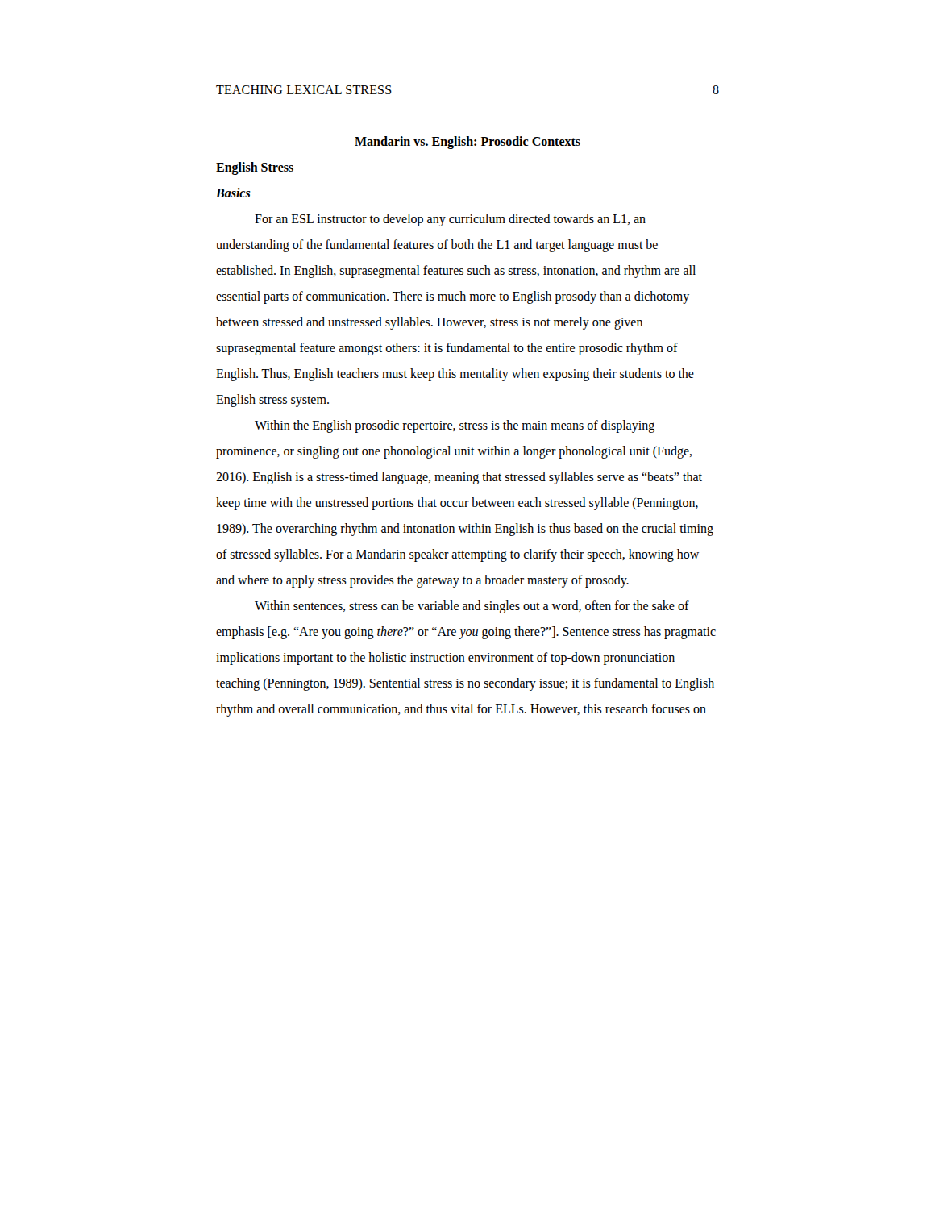Teaching Lexical Stress 8
Mandarin vs. English: Prosodic Contexts
English Stress
Basics
For an ESL instructor to develop any curriculum directed towards an L1, an understanding of the fundamental features of both the L1 and target language must be established. In English, suprasegmental features such as stress, intonation, and rhythm are all essential parts of communication. There is much more to English prosody than a dichotomy between stressed and unstressed syllables. However, stress is not merely one given suprasegmental feature amongst others: it is fundamental to the entire prosodic rhythm of English. Thus, English teachers must keep this mentality when exposing their students to the English stress system.
Within the English prosodic repertoire, stress is the main means of displaying prominence, or singling out one phonological unit within a longer phonological unit (Fudge, 2016). English is a stress-timed language, meaning that stressed syllables serve as “beats” that keep time with the unstressed portions that occur between each stressed syllable (Pennington, 1989). The overarching rhythm and intonation within English is thus based on the crucial timing of stressed syllables. For a Mandarin speaker attempting to clarify their speech, knowing how and where to apply stress provides the gateway to a broader mastery of prosody.
Within sentences, stress can be variable and singles out a word, often for the sake of emphasis [e.g. “Are you going there?” or “Are you going there?”]. Sentence stress has pragmatic implications important to the holistic instruction environment of top-down pronunciation teaching (Pennington, 1989). Sentential stress is no secondary issue; it is fundamental to English rhythm and overall communication, and thus vital for ELLs. However, this research focuses on